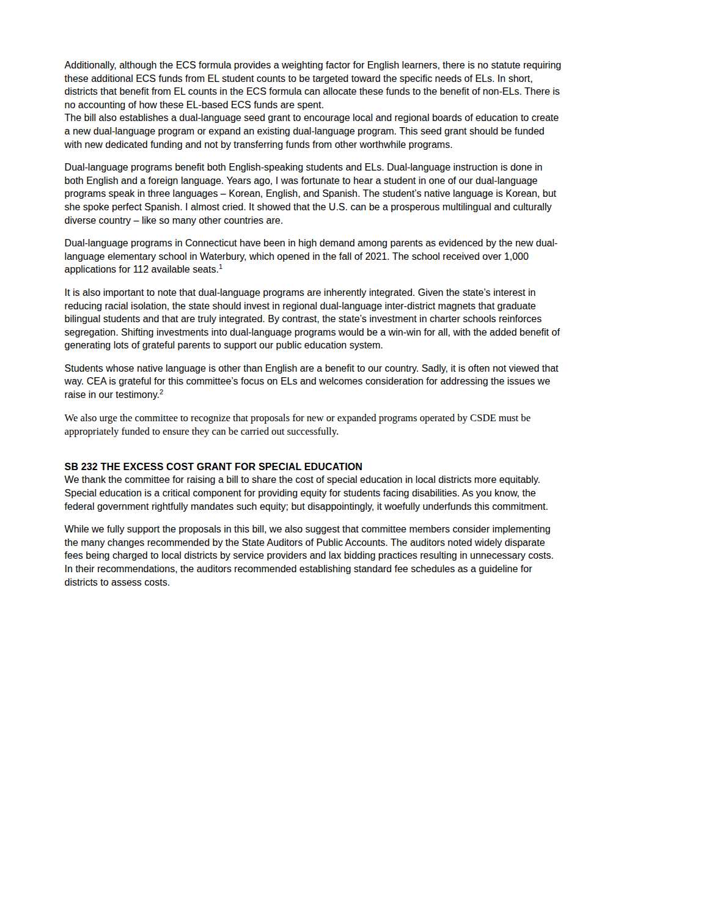Additionally, although the ECS formula provides a weighting factor for English learners, there is no statute requiring these additional ECS funds from EL student counts to be targeted toward the specific needs of ELs. In short, districts that benefit from EL counts in the ECS formula can allocate these funds to the benefit of non-ELs. There is no accounting of how these EL-based ECS funds are spent.
The bill also establishes a dual-language seed grant to encourage local and regional boards of education to create a new dual-language program or expand an existing dual-language program. This seed grant should be funded with new dedicated funding and not by transferring funds from other worthwhile programs.
Dual-language programs benefit both English-speaking students and ELs. Dual-language instruction is done in both English and a foreign language. Years ago, I was fortunate to hear a student in one of our dual-language programs speak in three languages – Korean, English, and Spanish. The student’s native language is Korean, but she spoke perfect Spanish. I almost cried. It showed that the U.S. can be a prosperous multilingual and culturally diverse country – like so many other countries are.
Dual-language programs in Connecticut have been in high demand among parents as evidenced by the new dual-language elementary school in Waterbury, which opened in the fall of 2021. The school received over 1,000 applications for 112 available seats.1
It is also important to note that dual-language programs are inherently integrated. Given the state’s interest in reducing racial isolation, the state should invest in regional dual-language inter-district magnets that graduate bilingual students and that are truly integrated. By contrast, the state’s investment in charter schools reinforces segregation. Shifting investments into dual-language programs would be a win-win for all, with the added benefit of generating lots of grateful parents to support our public education system.
Students whose native language is other than English are a benefit to our country. Sadly, it is often not viewed that way. CEA is grateful for this committee’s focus on ELs and welcomes consideration for addressing the issues we raise in our testimony.2
We also urge the committee to recognize that proposals for new or expanded programs operated by CSDE must be appropriately funded to ensure they can be carried out successfully.
SB 232 THE EXCESS COST GRANT FOR SPECIAL EDUCATION
We thank the committee for raising a bill to share the cost of special education in local districts more equitably. Special education is a critical component for providing equity for students facing disabilities. As you know, the federal government rightfully mandates such equity; but disappointingly, it woefully underfunds this commitment.
While we fully support the proposals in this bill, we also suggest that committee members consider implementing the many changes recommended by the State Auditors of Public Accounts. The auditors noted widely disparate fees being charged to local districts by service providers and lax bidding practices resulting in unnecessary costs. In their recommendations, the auditors recommended establishing standard fee schedules as a guideline for districts to assess costs.